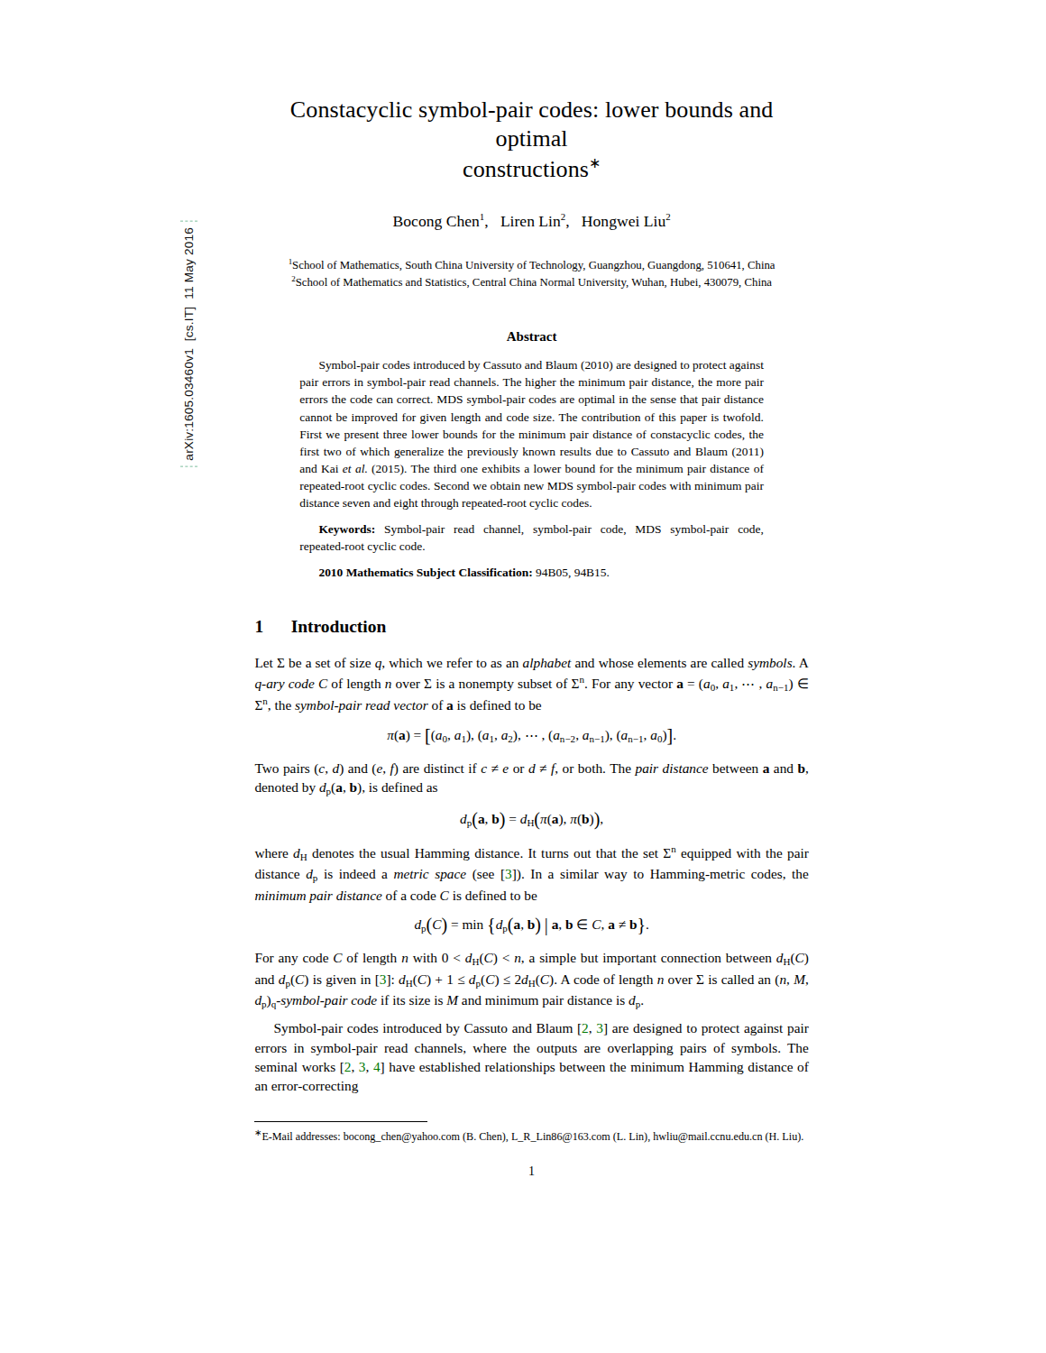arXiv:1605.03460v1 [cs.IT] 11 May 2016
Constacyclic symbol-pair codes: lower bounds and optimal
constructions∗
Bocong Chen1, Liren Lin2, Hongwei Liu2
1School of Mathematics, South China University of Technology, Guangzhou, Guangdong, 510641, China
2School of Mathematics and Statistics, Central China Normal University, Wuhan, Hubei, 430079, China
Abstract
Symbol-pair codes introduced by Cassuto and Blaum (2010) are designed to protect against pair errors in symbol-pair read channels. The higher the minimum pair distance, the more pair errors the code can correct. MDS symbol-pair codes are optimal in the sense that pair distance cannot be improved for given length and code size. The contribution of this paper is twofold. First we present three lower bounds for the minimum pair distance of constacyclic codes, the first two of which generalize the previously known results due to Cassuto and Blaum (2011) and Kai et al. (2015). The third one exhibits a lower bound for the minimum pair distance of repeated-root cyclic codes. Second we obtain new MDS symbol-pair codes with minimum pair distance seven and eight through repeated-root cyclic codes.
Keywords: Symbol-pair read channel, symbol-pair code, MDS symbol-pair code, repeated-root cyclic code.
2010 Mathematics Subject Classification: 94B05, 94B15.
1 Introduction
Let Σ be a set of size q, which we refer to as an alphabet and whose elements are called symbols. A q-ary code C of length n over Σ is a nonempty subset of Σn. For any vector a = (a 0, a 1, ⋯ , an−1) ∈ Σn, the symbol-pair read vector of a is defined to be
π(a) = [(a 0, a 1), (a 1, a 2), ⋯ , (an−2, an−1), (an−1, a 0)].
Two pairs (c, d) and (e, f) are distinct if c ≠ e or d ≠ f, or both. The pair distance between a and b, denoted by dp(a, b), is defined as
dp(a, b) = dH(π(a), π(b)),
where dH denotes the usual Hamming distance. It turns out that the set Σn equipped with the pair distance dp is indeed a metric space (see [3]). In a similar way to Hamming-metric codes, the minimum pair distance of a code C is defined to be
dp(C) = min {dp(a, b) | a, b ∈ C, a ≠ b}.
For any code C of length n with 0 < dH(C) < n, a simple but important connection between dH(C) and dp(C) is given in [3]: dH(C) + 1 ≤ dp(C) ≤ 2dH(C). A code of length n over Σ is called an (n, M, dp)q-symbol-pair code if its size is M and minimum pair distance is dp.
Symbol-pair codes introduced by Cassuto and Blaum [2, 3] are designed to protect against pair errors in symbol-pair read channels, where the outputs are overlapping pairs of symbols. The seminal works [2, 3, 4] have established relationships between the minimum Hamming distance of an error-correcting
∗E-Mail addresses: bocong_chen@yahoo.com (B. Chen), L_R_Lin86@163.com (L. Lin), hwliu@mail.ccnu.edu.cn (H. Liu).
1